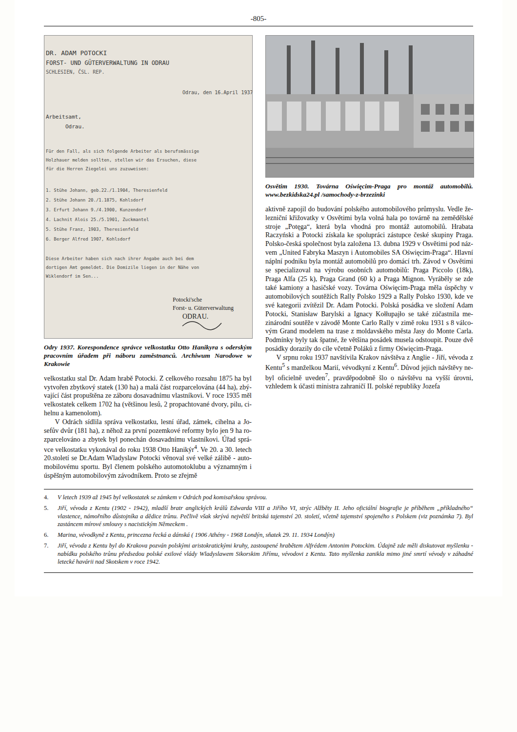-805-
Odry 1937. Korespondence správce velkostatku Otto Hanikyra s oderským pracovním úřadem při náboru zaměstnanců. Archiwum Narodowe w Krakowie
velkostatku stal Dr. Adam hrabě Potocki. Z celkového rozsahu 1875 ha byl vytvořen zbytkový statek (130 ha) a malá část rozparcelována (44 ha), zbývající část propuštěna ze záboru dosavadnímu vlastníkovi. V roce 1935 měl velkostatek celkem 1702 ha (většinou lesů, 2 propachtované dvory, pilu, cihelnu a kamenolom).
V Odrách sídlila správa velkostatku, lesní úřad, zámek, cihelna a Josefův dvůr (181 ha), z něhož za první pozemkové reformy bylo jen 9 ha rozparcelováno a zbytek byl ponechán dosavadnímu vlastníkovi. Úřad správce velkostatku vykonával do roku 1938 Otto Hanikýr4. Ve 20. a 30. letech 20.století se Dr.Adam Wladyslaw Potocki věnoval své velké zálibě - automobilovému sportu. Byl členem polského automotoklubu a významným i úspěšným automobilovým závodníkem. Proto se zřejmě
Osvětim 1930. Továrna Oświęcim-Praga pro montáž automobilů. www.bezkidska24.pl /samochody-z-brzezinki
aktivně zapojil do budování polského automobilového průmyslu. Vedle železniční křižovatky v Osvětimi byla volná hala po továrně na zemědělské stroje „Potęga“, která byla vhodná pro montáž automobilů. Hrabata Raczyński a Potocki získala ke spolupráci zástupce české skupiny Praga. Polsko-česká společnost byla založena 13. dubna 1929 v Osvětimi pod názvem „United Fabryka Maszyn i Automobiles SA Oświęcim-Praga“. Hlavní náplní podniku byla montáž automobilů pro domácí trh. Závod v Osvětimi se specializoval na výrobu osobních automobilů: Praga Piccolo (18k), Praga Alfa (25 k), Praga Grand (60 k) a Praga Mignon. Vyráběly se zde také kamiony a hasičské vozy. Továrna Oświęcim-Praga měla úspěchy v automobilových soutěžích Rally Polsko 1929 a Rally Polsko 1930, kde ve své kategorii zvítězil Dr. Adam Potocki. Polská posádka ve složení Adam Potocki, Stanisław Barylski a Ignacy Kołłupajło se také zúčastnila mezinárodní soutěže v závodě Monte Carlo Rally v zimě roku 1931 s 8 válcovým Grand modelem na trase z moldavského města Jasy do Monte Carla. Podmínky byly tak špatné, že většina posádek musela odstoupit. Pouze dvě posádky dorazily do cíle včetně Poláků z firmy Oświęcim-Praga.
V srpnu roku 1937 navštívila Krakov návštěva z Anglie - Jiří, vévoda z Kentu5 s manželkou Marií, vévodkyní z Kentu6. Důvod jejich návštěvy nebyl oficielně uveden7, pravděpodobně šlo o návštěvu na vyšší úrovni, vzhledem k účasti ministra zahraničí II. polské republiky Jozefa
4. V letech 1939 až 1945 byl velkostatek se zámkem v Odrách pod komisařskou správou.
5. Jiří, vévoda z Kentu (1902 - 1942), mladší bratr anglických králů Edwarda VIII a Jiřího VI, strýc Alžběty II. Jeho oficiální biografie je příběhem „příkladného“ vlastence, námořního důstojníka a dědice trůnu. Pečlivě však skrývá největší britská tajemství 20. století, včetně tajemství spojeného s Polskem (viz poznámka 7). Byl zastáncem mírové smlouvy s nacistickým Německem .
6. Marina, vévodkyně z Kentu, princezna řecká a dánská ( 1906 Athény - 1968 Londýn, sňatek 29. 11. 1934 Londýn)
7. Jiří, vévoda z Kentu byl do Krakova pozván polskými aristokratickými kruhy, zastoupené hrabětem Alfrédem Antonim Potockim. Údajně zde měli diskutovat myšlenku - nabídku polského trůnu předsedou polské exilové vlády Wladyslawem Sikorskim Jiřímu, vévodovi z Kentu. Tato myšlenka zanikla mimo jiné smrtí vévody v záhadné letecké havárii nad Skotskem v roce 1942.